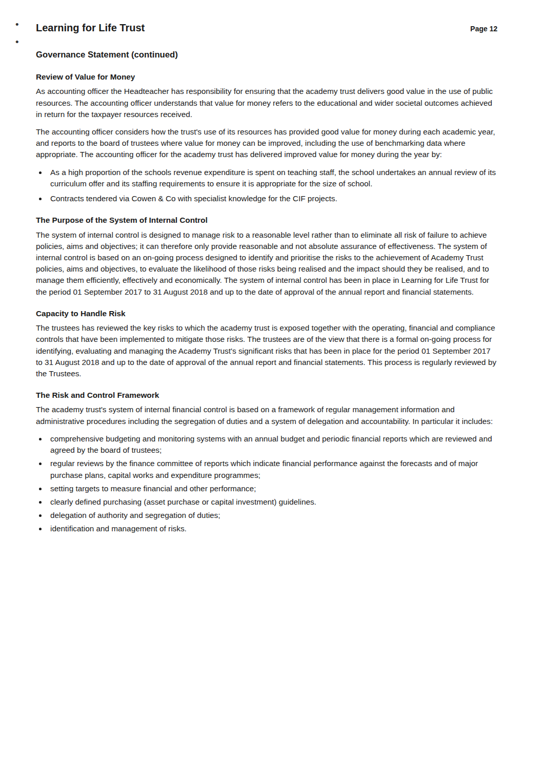•
•
Learning for Life Trust
Page 12
Governance Statement (continued)
Review of Value for Money
As accounting officer the Headteacher has responsibility for ensuring that the academy trust delivers good value in the use of public resources. The accounting officer understands that value for money refers to the educational and wider societal outcomes achieved in return for the taxpayer resources received.
The accounting officer considers how the trust's use of its resources has provided good value for money during each academic year, and reports to the board of trustees where value for money can be improved, including the use of benchmarking data where appropriate. The accounting officer for the academy trust has delivered improved value for money during the year by:
As a high proportion of the schools revenue expenditure is spent on teaching staff, the school undertakes an annual review of its curriculum offer and its staffing requirements to ensure it is appropriate for the size of school.
Contracts tendered via Cowen & Co with specialist knowledge for the CIF projects.
The Purpose of the System of Internal Control
The system of internal control is designed to manage risk to a reasonable level rather than to eliminate all risk of failure to achieve policies, aims and objectives; it can therefore only provide reasonable and not absolute assurance of effectiveness. The system of internal control is based on an on-going process designed to identify and prioritise the risks to the achievement of Academy Trust policies, aims and objectives, to evaluate the likelihood of those risks being realised and the impact should they be realised, and to manage them efficiently, effectively and economically. The system of internal control has been in place in Learning for Life Trust for the period 01 September 2017 to 31 August 2018 and up to the date of approval of the annual report and financial statements.
Capacity to Handle Risk
The trustees has reviewed the key risks to which the academy trust is exposed together with the operating, financial and compliance controls that have been implemented to mitigate those risks. The trustees are of the view that there is a formal on-going process for identifying, evaluating and managing the Academy Trust's significant risks that has been in place for the period 01 September 2017 to 31 August 2018 and up to the date of approval of the annual report and financial statements. This process is regularly reviewed by the Trustees.
The Risk and Control Framework
The academy trust's system of internal financial control is based on a framework of regular management information and administrative procedures including the segregation of duties and a system of delegation and accountability. In particular it includes:
comprehensive budgeting and monitoring systems with an annual budget and periodic financial reports which are reviewed and agreed by the board of trustees;
regular reviews by the finance committee of reports which indicate financial performance against the forecasts and of major purchase plans, capital works and expenditure programmes;
setting targets to measure financial and other performance;
clearly defined purchasing (asset purchase or capital investment) guidelines.
delegation of authority and segregation of duties;
identification and management of risks.